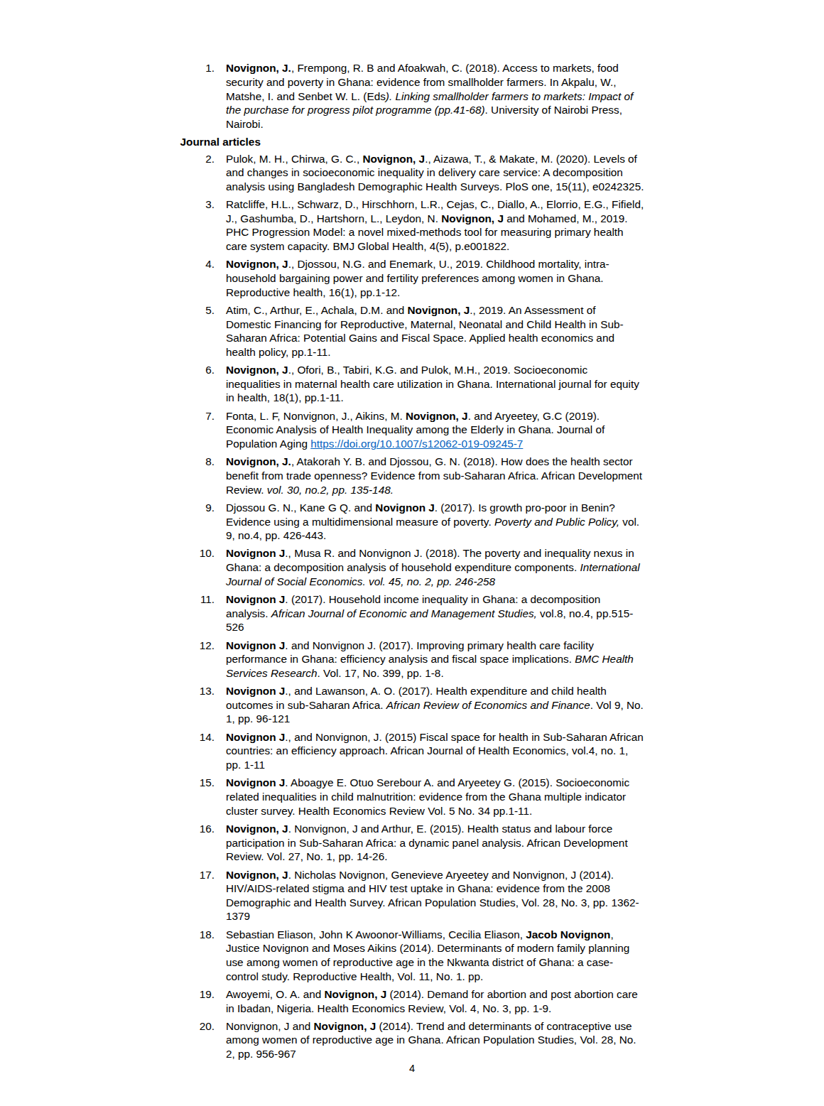Novignon, J., Frempong, R. B and Afoakwah, C. (2018). Access to markets, food security and poverty in Ghana: evidence from smallholder farmers. In Akpalu, W., Matshe, I. and Senbet W. L. (Eds). Linking smallholder farmers to markets: Impact of the purchase for progress pilot programme (pp.41-68). University of Nairobi Press, Nairobi.
Journal articles
Pulok, M. H., Chirwa, G. C., Novignon, J., Aizawa, T., & Makate, M. (2020). Levels of and changes in socioeconomic inequality in delivery care service: A decomposition analysis using Bangladesh Demographic Health Surveys. PloS one, 15(11), e0242325.
Ratcliffe, H.L., Schwarz, D., Hirschhorn, L.R., Cejas, C., Diallo, A., Elorrio, E.G., Fifield, J., Gashumba, D., Hartshorn, L., Leydon, N. Novignon, J and Mohamed, M., 2019. PHC Progression Model: a novel mixed-methods tool for measuring primary health care system capacity. BMJ Global Health, 4(5), p.e001822.
Novignon, J., Djossou, N.G. and Enemark, U., 2019. Childhood mortality, intra-household bargaining power and fertility preferences among women in Ghana. Reproductive health, 16(1), pp.1-12.
Atim, C., Arthur, E., Achala, D.M. and Novignon, J., 2019. An Assessment of Domestic Financing for Reproductive, Maternal, Neonatal and Child Health in Sub-Saharan Africa: Potential Gains and Fiscal Space. Applied health economics and health policy, pp.1-11.
Novignon, J., Ofori, B., Tabiri, K.G. and Pulok, M.H., 2019. Socioeconomic inequalities in maternal health care utilization in Ghana. International journal for equity in health, 18(1), pp.1-11.
Fonta, L. F, Nonvignon, J., Aikins, M. Novignon, J. and Aryeetey, G.C (2019). Economic Analysis of Health Inequality among the Elderly in Ghana. Journal of Population Aging https://doi.org/10.1007/s12062-019-09245-7
Novignon, J., Atakorah Y. B. and Djossou, G. N. (2018). How does the health sector benefit from trade openness? Evidence from sub-Saharan Africa. African Development Review. vol. 30, no.2, pp. 135-148.
Djossou G. N., Kane G Q. and Novignon J. (2017). Is growth pro-poor in Benin? Evidence using a multidimensional measure of poverty. Poverty and Public Policy, vol. 9, no.4, pp. 426-443.
Novignon J., Musa R. and Nonvignon J. (2018). The poverty and inequality nexus in Ghana: a decomposition analysis of household expenditure components. International Journal of Social Economics. vol. 45, no. 2, pp. 246-258
Novignon J. (2017). Household income inequality in Ghana: a decomposition analysis. African Journal of Economic and Management Studies, vol.8, no.4, pp.515-526
Novignon J. and Nonvignon J. (2017). Improving primary health care facility performance in Ghana: efficiency analysis and fiscal space implications. BMC Health Services Research. Vol. 17, No. 399, pp. 1-8.
Novignon J., and Lawanson, A. O. (2017). Health expenditure and child health outcomes in sub-Saharan Africa. African Review of Economics and Finance. Vol 9, No. 1, pp. 96-121
Novignon J., and Nonvignon, J. (2015) Fiscal space for health in Sub-Saharan African countries: an efficiency approach. African Journal of Health Economics, vol.4, no. 1, pp. 1-11
Novignon J. Aboagye E. Otuo Serebour A. and Aryeetey G. (2015). Socioeconomic related inequalities in child malnutrition: evidence from the Ghana multiple indicator cluster survey. Health Economics Review Vol. 5 No. 34 pp.1-11.
Novignon, J. Nonvignon, J and Arthur, E. (2015). Health status and labour force participation in Sub-Saharan Africa: a dynamic panel analysis. African Development Review. Vol. 27, No. 1, pp. 14-26.
Novignon, J. Nicholas Novignon, Genevieve Aryeetey and Nonvignon, J (2014). HIV/AIDS-related stigma and HIV test uptake in Ghana: evidence from the 2008 Demographic and Health Survey. African Population Studies, Vol. 28, No. 3, pp. 1362-1379
Sebastian Eliason, John K Awoonor-Williams, Cecilia Eliason, Jacob Novignon, Justice Novignon and Moses Aikins (2014). Determinants of modern family planning use among women of reproductive age in the Nkwanta district of Ghana: a case- control study. Reproductive Health, Vol. 11, No. 1. pp.
Awoyemi, O. A. and Novignon, J (2014). Demand for abortion and post abortion care in Ibadan, Nigeria. Health Economics Review, Vol. 4, No. 3, pp. 1-9.
Nonvignon, J and Novignon, J (2014). Trend and determinants of contraceptive use among women of reproductive age in Ghana. African Population Studies, Vol. 28, No. 2, pp. 956-967
4